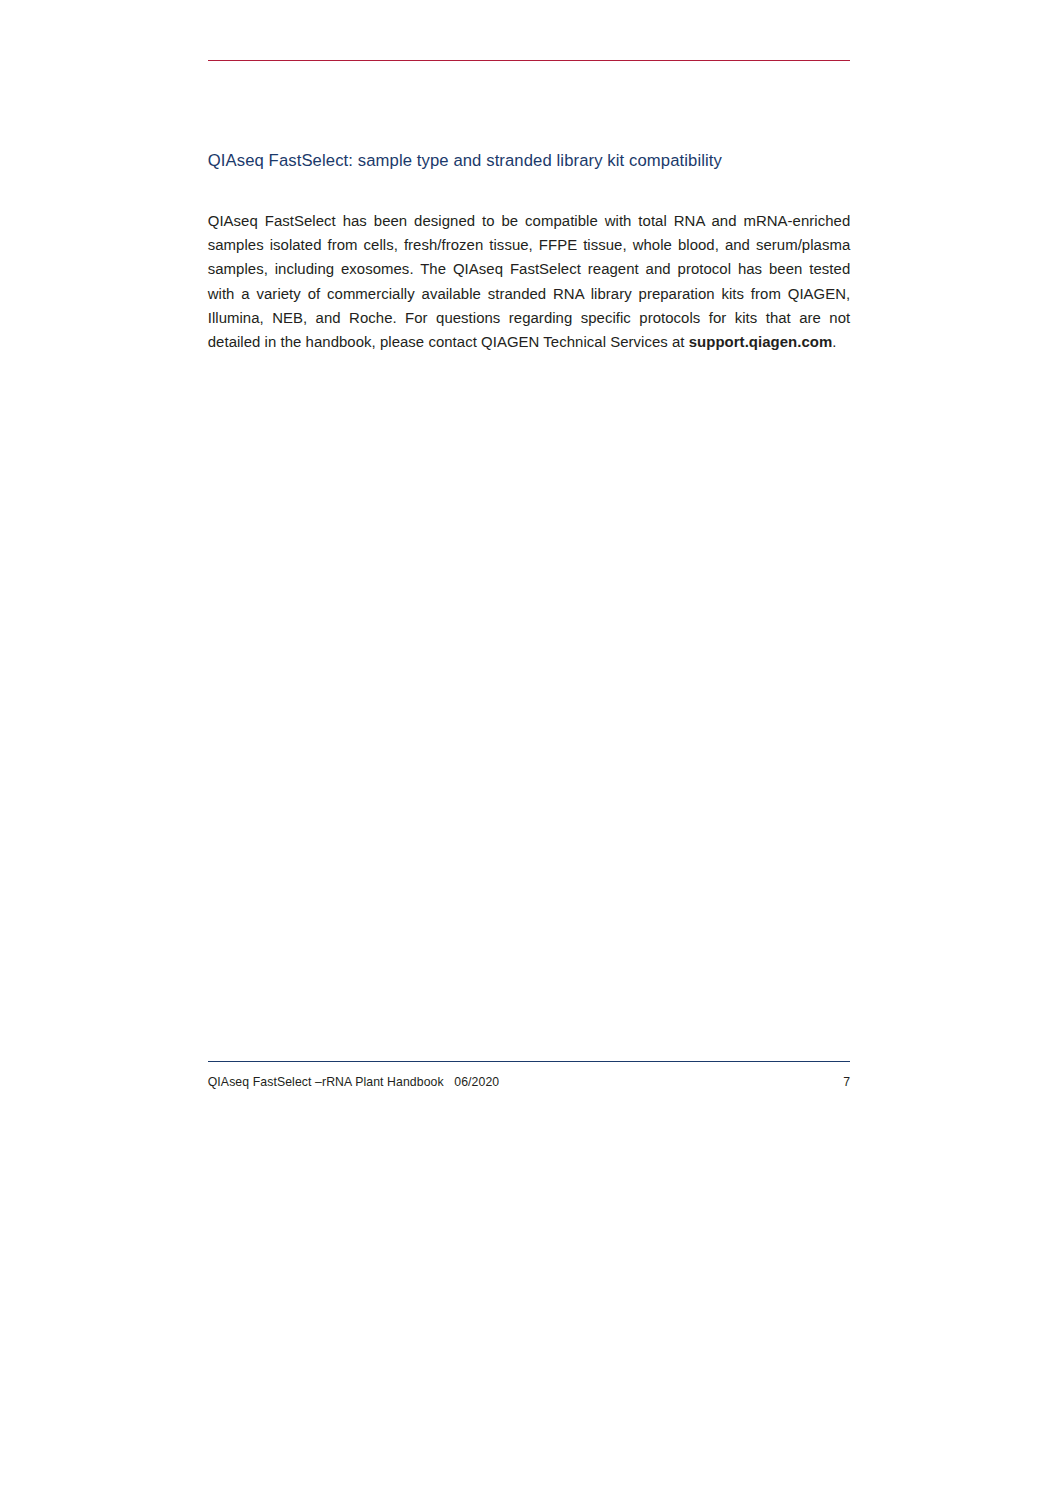QIAseq FastSelect: sample type and stranded library kit compatibility
QIAseq FastSelect has been designed to be compatible with total RNA and mRNA-enriched samples isolated from cells, fresh/frozen tissue, FFPE tissue, whole blood, and serum/plasma samples, including exosomes. The QIAseq FastSelect reagent and protocol has been tested with a variety of commercially available stranded RNA library preparation kits from QIAGEN, Illumina, NEB, and Roche. For questions regarding specific protocols for kits that are not detailed in the handbook, please contact QIAGEN Technical Services at support.qiagen.com.
QIAseq FastSelect –rRNA Plant Handbook 06/2020
7